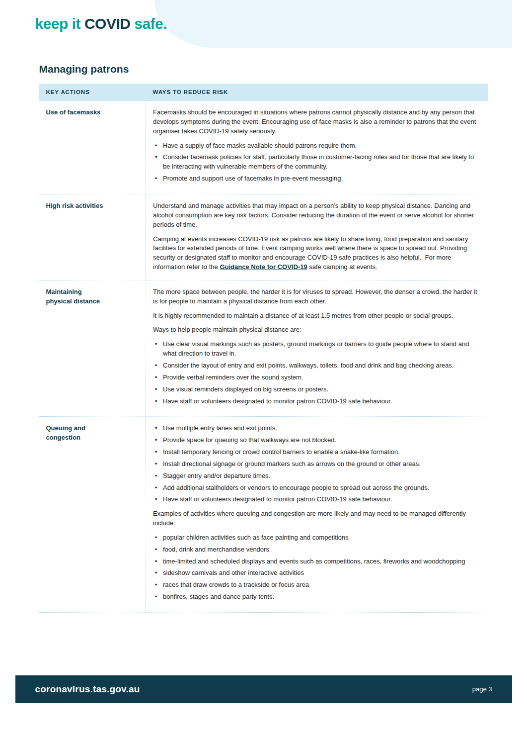keep it COVID safe.
Managing patrons
| Key actions | Ways to reduce risk |
| --- | --- |
| Use of facemasks | Facemasks should be encouraged in situations where patrons cannot physically distance and by any person that develops symptoms during the event. Encouraging use of face masks is also a reminder to patrons that the event organiser takes COVID-19 safety seriously. Have a supply of face masks available should patrons require them. Consider facemask policies for staff, particularly those in customer-facing roles and for those that are likely to be interacting with vulnerable members of the community. Promote and support use of facemaks in pre-event messaging. |
| High risk activities | Understand and manage activities that may impact on a person’s ability to keep physical distance. Dancing and alcohol consumption are key risk factors. Consider reducing the duration of the event or serve alcohol for shorter periods of time. Camping at events increases COVID-19 risk as patrons are likely to share living, food preparation and sanitary facilities for extended periods of time. Event camping works well where there is space to spread out. Providing security or designated staff to monitor and encourage COVID-19 safe practices is also helpful. For more information refer to the Guidance Note for COVID-19 safe camping at events. |
| Maintaining physical distance | The more space between people, the harder it is for viruses to spread. However, the denser a crowd, the harder it is for people to maintain a physical distance from each other. It is highly recommended to maintain a distance of at least 1.5 metres from other people or social groups. Ways to help people maintain physical distance are: Use clear visual markings such as posters, ground markings or barriers to guide people where to stand and what direction to travel in. Consider the layout of entry and exit points, walkways, toilets, food and drink and bag checking areas. Provide verbal reminders over the sound system. Use visual reminders displayed on big screens or posters. Have staff or volunteers designated to monitor patron COVID-19 safe behaviour. |
| Queuing and congestion | Use multiple entry lanes and exit points. Provide space for queuing so that walkways are not blocked. Install temporary fencing or crowd control barriers to enable a snake-like formation. Install directional signage or ground markers such as arrows on the ground or other areas. Stagger entry and/or departure times. Add additional stallholders or vendors to encourage people to spread out across the grounds. Have staff or volunteers designated to monitor patron COVID-19 safe behaviour. Examples of activities where queuing and congestion are more likely and may need to be managed differently include: popular children activities such as face painting and competitions food, drink and merchandise vendors time-limited and scheduled displays and events such as competitions, races, fireworks and woodchopping sideshow carnivals and other interactive activities races that draw crowds to a trackside or focus area bonfires, stages and dance party tents. |
coronavirus.tas.gov.au
page 3